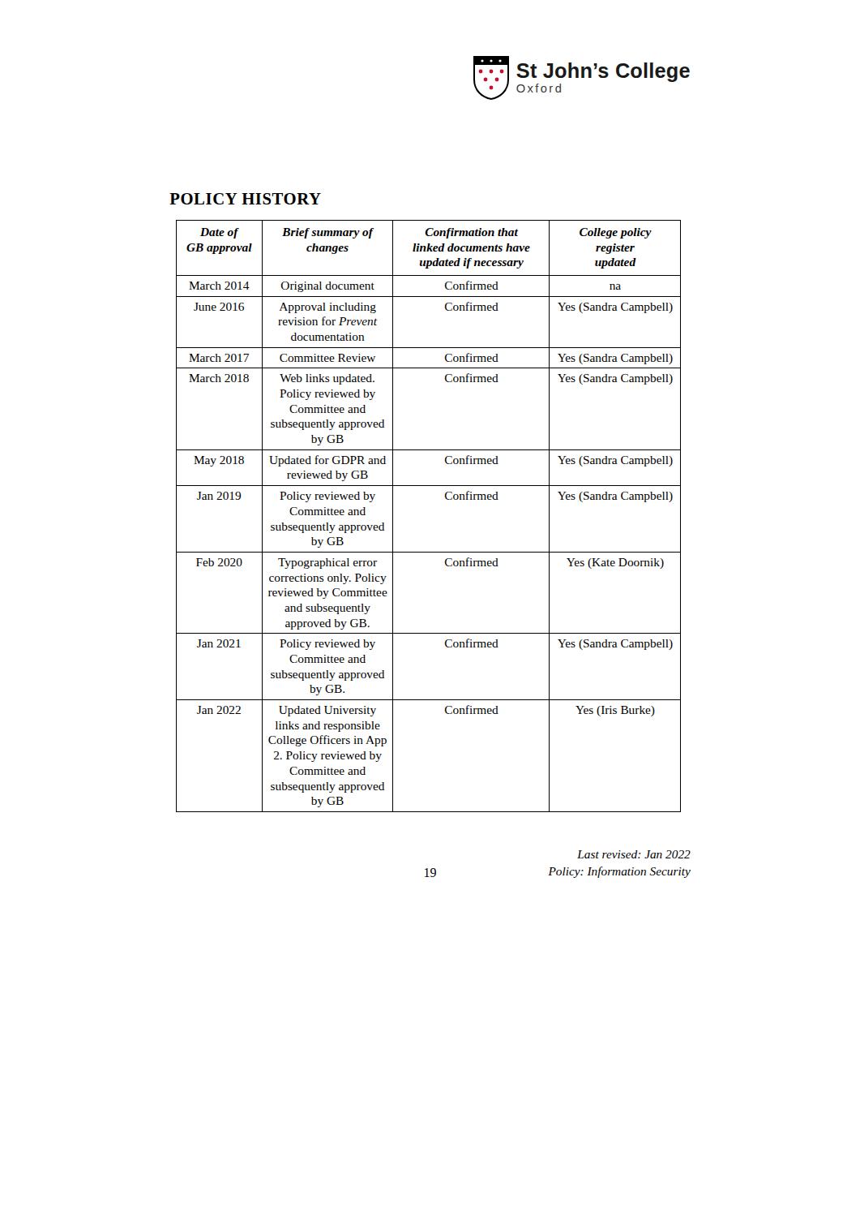St John’s College
Oxford
POLICY HISTORY
| Date of GB approval | Brief summary of changes | Confirmation that linked documents have updated if necessary | College policy register updated |
| --- | --- | --- | --- |
| March 2014 | Original document | Confirmed | na |
| June 2016 | Approval including revision for Prevent documentation | Confirmed | Yes (Sandra Campbell) |
| March 2017 | Committee Review | Confirmed | Yes (Sandra Campbell) |
| March 2018 | Web links updated. Policy reviewed by Committee and subsequently approved by GB | Confirmed | Yes (Sandra Campbell) |
| May 2018 | Updated for GDPR and reviewed by GB | Confirmed | Yes (Sandra Campbell) |
| Jan 2019 | Policy reviewed by Committee and subsequently approved by GB | Confirmed | Yes (Sandra Campbell) |
| Feb 2020 | Typographical error corrections only. Policy reviewed by Committee and subsequently approved by GB. | Confirmed | Yes (Kate Doornik) |
| Jan 2021 | Policy reviewed by Committee and subsequently approved by GB. | Confirmed | Yes (Sandra Campbell) |
| Jan 2022 | Updated University links and responsible College Officers in App 2. Policy reviewed by Committee and subsequently approved by GB | Confirmed | Yes (Iris Burke) |
19
Last revised: Jan 2022
Policy: Information Security